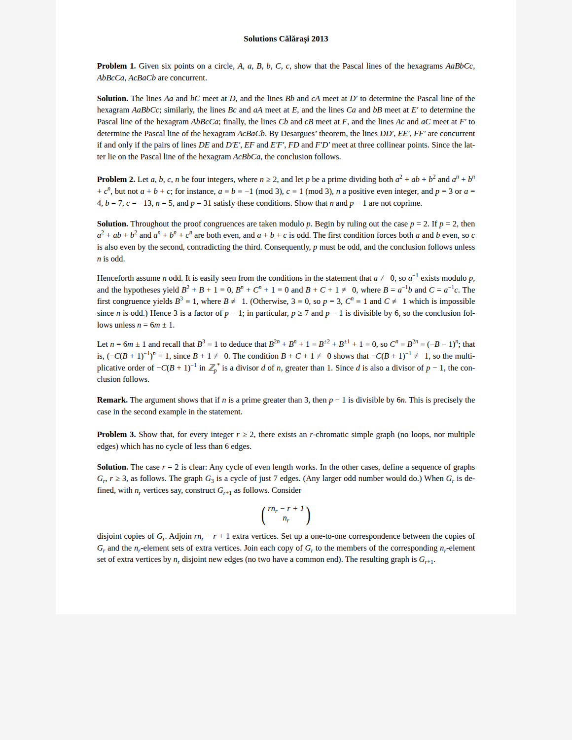Solutions Călăraşi 2013
Problem 1. Given six points on a circle, A, a, B, b, C, c, show that the Pascal lines of the hexagrams AaBbCc, AbBcCa, AcBaCb are concurrent.
Solution. The lines Aa and bC meet at D, and the lines Bb and cA meet at D′ to determine the Pascal line of the hexagram AaBbCc; similarly, the lines Bc and aA meet at E, and the lines Ca and bB meet at E′ to determine the Pascal line of the hexagram AbBcCa; finally, the lines Cb and cB meet at F, and the lines Ac and aC meet at F′ to determine the Pascal line of the hexagram AcBaCb. By Desargues’ theorem, the lines DD′, EE′, FF′ are concurrent if and only if the pairs of lines DE and D′E′, EF and E′F′, FD and F′D′ meet at three collinear points. Since the latter lie on the Pascal line of the hexagram AcBbCa, the conclusion follows.
Problem 2. Let a, b, c, n be four integers, where n ≥ 2, and let p be a prime dividing both a2 + ab + b2 and an + bn + cn, but not a + b + c; for instance, a ≡ b ≡ −1 (mod 3), c ≡ 1 (mod 3), n a positive even integer, and p = 3 or a = 4, b = 7, c = −13, n = 5, and p = 31 satisfy these conditions. Show that n and p − 1 are not coprime.
Solution. Throughout the proof congruences are taken modulo p. Begin by ruling out the case p = 2. If p = 2, then a2 + ab + b2 and an + bn + cn are both even, and a + b + c is odd. The first condition forces both a and b even, so c is also even by the second, contradicting the third. Consequently, p must be odd, and the conclusion follows unless n is odd.
Henceforth assume n odd. It is easily seen from the conditions in the statement that a ≢ 0, so a−1 exists modulo p, and the hypotheses yield B2 + B + 1 ≡ 0, Bn + Cn + 1 ≡ 0 and B + C + 1 ≢ 0, where B = a−1b and C = a−1c. The first congruence yields B3 ≡ 1, where B ≢ 1. (Otherwise, 3 ≡ 0, so p = 3, Cn ≡ 1 and C ≢ 1 which is impossible since n is odd.) Hence 3 is a factor of p − 1; in particular, p ≥ 7 and p − 1 is divisible by 6, so the conclusion follows unless n = 6m ± 1.
Let n = 6m ± 1 and recall that B3 ≡ 1 to deduce that B2n + Bn + 1 ≡ B±2 + B±1 + 1 ≡ 0, so Cn ≡ B2n ≡ (−B − 1)n; that is, (−C(B + 1)−1)n ≡ 1, since B + 1 ≢ 0. The condition B + C + 1 ≢ 0 shows that −C(B + 1)−1 ≢ 1, so the multiplicative order of −C(B + 1)−1 in ℤp* is a divisor d of n, greater than 1. Since d is also a divisor of p − 1, the conclusion follows.
Remark. The argument shows that if n is a prime greater than 3, then p − 1 is divisible by 6n. This is precisely the case in the second example in the statement.
Problem 3. Show that, for every integer r ≥ 2, there exists an r-chromatic simple graph (no loops, nor multiple edges) which has no cycle of less than 6 edges.
Solution. The case r = 2 is clear: Any cycle of even length works. In the other cases, define a sequence of graphs Gr, r ≥ 3, as follows. The graph G3 is a cycle of just 7 edges. (Any larger odd number would do.) When Gr is defined, with nr vertices say, construct Gr+1 as follows. Consider
(rnr − r + 1 nr)
disjoint copies of Gr. Adjoin rnr − r + 1 extra vertices. Set up a one-to-one correspondence between the copies of Gr and the nr-element sets of extra vertices. Join each copy of Gr to the members of the corresponding nr-element set of extra vertices by nr disjoint new edges (no two have a common end). The resulting graph is Gr+1.